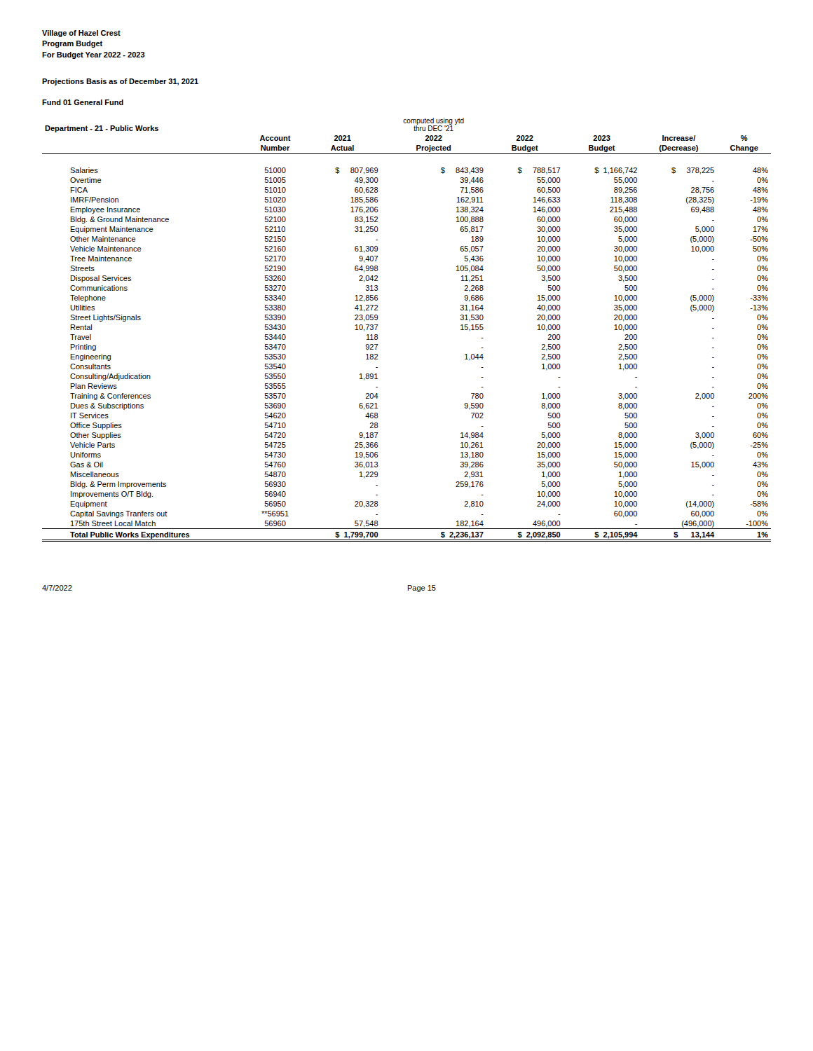Village of Hazel Crest
Program Budget
For Budget Year 2022 - 2023
Projections Basis as of December 31, 2021
Fund 01 General Fund
| Department - 21 - Public Works | | | computed using ytd thru DEC '21 | | | | |
| | Account | 2021 | 2022 | 2022 | 2023 | Increase/ | % |
| | Number | Actual | Projected | Budget | Budget | (Decrease) | Change |
| Salaries | 51000 | $ 807,969 | $ 843,439 | $ 788,517 | $ 1,166,742 | $ 378,225 | 48% |
| Overtime | 51005 | 49,300 | 39,446 | 55,000 | 55,000 | - | 0% |
| FICA | 51010 | 60,628 | 71,586 | 60,500 | 89,256 | 28,756 | 48% |
| IMRF/Pension | 51020 | 185,586 | 162,911 | 146,633 | 118,308 | (28,325) | -19% |
| Employee Insurance | 51030 | 176,206 | 138,324 | 146,000 | 215,488 | 69,488 | 48% |
| Bldg. & Ground Maintenance | 52100 | 83,152 | 100,888 | 60,000 | 60,000 | - | 0% |
| Equipment Maintenance | 52110 | 31,250 | 65,817 | 30,000 | 35,000 | 5,000 | 17% |
| Other Maintenance | 52150 | - | 189 | 10,000 | 5,000 | (5,000) | -50% |
| Vehicle Maintenance | 52160 | 61,309 | 65,057 | 20,000 | 30,000 | 10,000 | 50% |
| Tree Maintenance | 52170 | 9,407 | 5,436 | 10,000 | 10,000 | - | 0% |
| Streets | 52190 | 64,998 | 105,084 | 50,000 | 50,000 | - | 0% |
| Disposal Services | 53260 | 2,042 | 11,251 | 3,500 | 3,500 | - | 0% |
| Communications | 53270 | 313 | 2,268 | 500 | 500 | - | 0% |
| Telephone | 53340 | 12,856 | 9,686 | 15,000 | 10,000 | (5,000) | -33% |
| Utilities | 53380 | 41,272 | 31,164 | 40,000 | 35,000 | (5,000) | -13% |
| Street Lights/Signals | 53390 | 23,059 | 31,530 | 20,000 | 20,000 | - | 0% |
| Rental | 53430 | 10,737 | 15,155 | 10,000 | 10,000 | - | 0% |
| Travel | 53440 | 118 | - | 200 | 200 | - | 0% |
| Printing | 53470 | 927 | - | 2,500 | 2,500 | - | 0% |
| Engineering | 53530 | 182 | 1,044 | 2,500 | 2,500 | - | 0% |
| Consultants | 53540 | - | - | 1,000 | 1,000 | - | 0% |
| Consulting/Adjudication | 53550 | 1,891 | - | - | - | - | 0% |
| Plan Reviews | 53555 | - | - | - | - | - | 0% |
| Training & Conferences | 53570 | 204 | 780 | 1,000 | 3,000 | 2,000 | 200% |
| Dues & Subscriptions | 53690 | 6,621 | 9,590 | 8,000 | 8,000 | - | 0% |
| IT Services | 54620 | 468 | 702 | 500 | 500 | - | 0% |
| Office Supplies | 54710 | 28 | - | 500 | 500 | - | 0% |
| Other Supplies | 54720 | 9,187 | 14,984 | 5,000 | 8,000 | 3,000 | 60% |
| Vehicle Parts | 54725 | 25,366 | 10,261 | 20,000 | 15,000 | (5,000) | -25% |
| Uniforms | 54730 | 19,506 | 13,180 | 15,000 | 15,000 | - | 0% |
| Gas & Oil | 54760 | 36,013 | 39,286 | 35,000 | 50,000 | 15,000 | 43% |
| Miscellaneous | 54870 | 1,229 | 2,931 | 1,000 | 1,000 | - | 0% |
| Bldg. & Perm Improvements | 56930 | - | 259,176 | 5,000 | 5,000 | - | 0% |
| Improvements O/T Bldg. | 56940 | - | - | 10,000 | 10,000 | - | 0% |
| Equipment | 56950 | 20,328 | 2,810 | 24,000 | 10,000 | (14,000) | -58% |
| Capital Savings Tranfers out | **56951 | - | - | - | 60,000 | 60,000 | 0% |
| 175th Street Local Match | 56960 | 57,548 | 182,164 | 496,000 | - | (496,000) | -100% |
| Total Public Works Expenditures | | $ 1,799,700 | $ 2,236,137 | $ 2,092,850 | $ 2,105,994 | $ 13,144 | 1% |
4/7/2022
Page 15